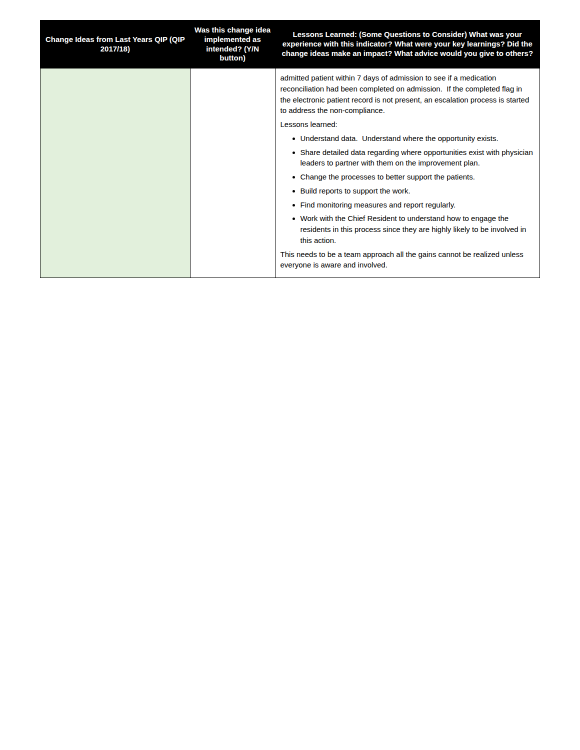| Change Ideas from Last Years QIP (QIP 2017/18) | Was this change idea implemented as intended? (Y/N button) | Lessons Learned: (Some Questions to Consider) What was your experience with this indicator? What were your key learnings? Did the change ideas make an impact? What advice would you give to others? |
| --- | --- | --- |
| | | admitted patient within 7 days of admission to see if a medication reconciliation had been completed on admission. If the completed flag in the electronic patient record is not present, an escalation process is started to address the non-compliance. Lessons learned: Understand data. Understand where the opportunity exists. Share detailed data regarding where opportunities exist with physician leaders to partner with them on the improvement plan. Change the processes to better support the patients. Build reports to support the work. Find monitoring measures and report regularly. Work with the Chief Resident to understand how to engage the residents in this process since they are highly likely to be involved in this action. This needs to be a team approach all the gains cannot be realized unless everyone is aware and involved. |